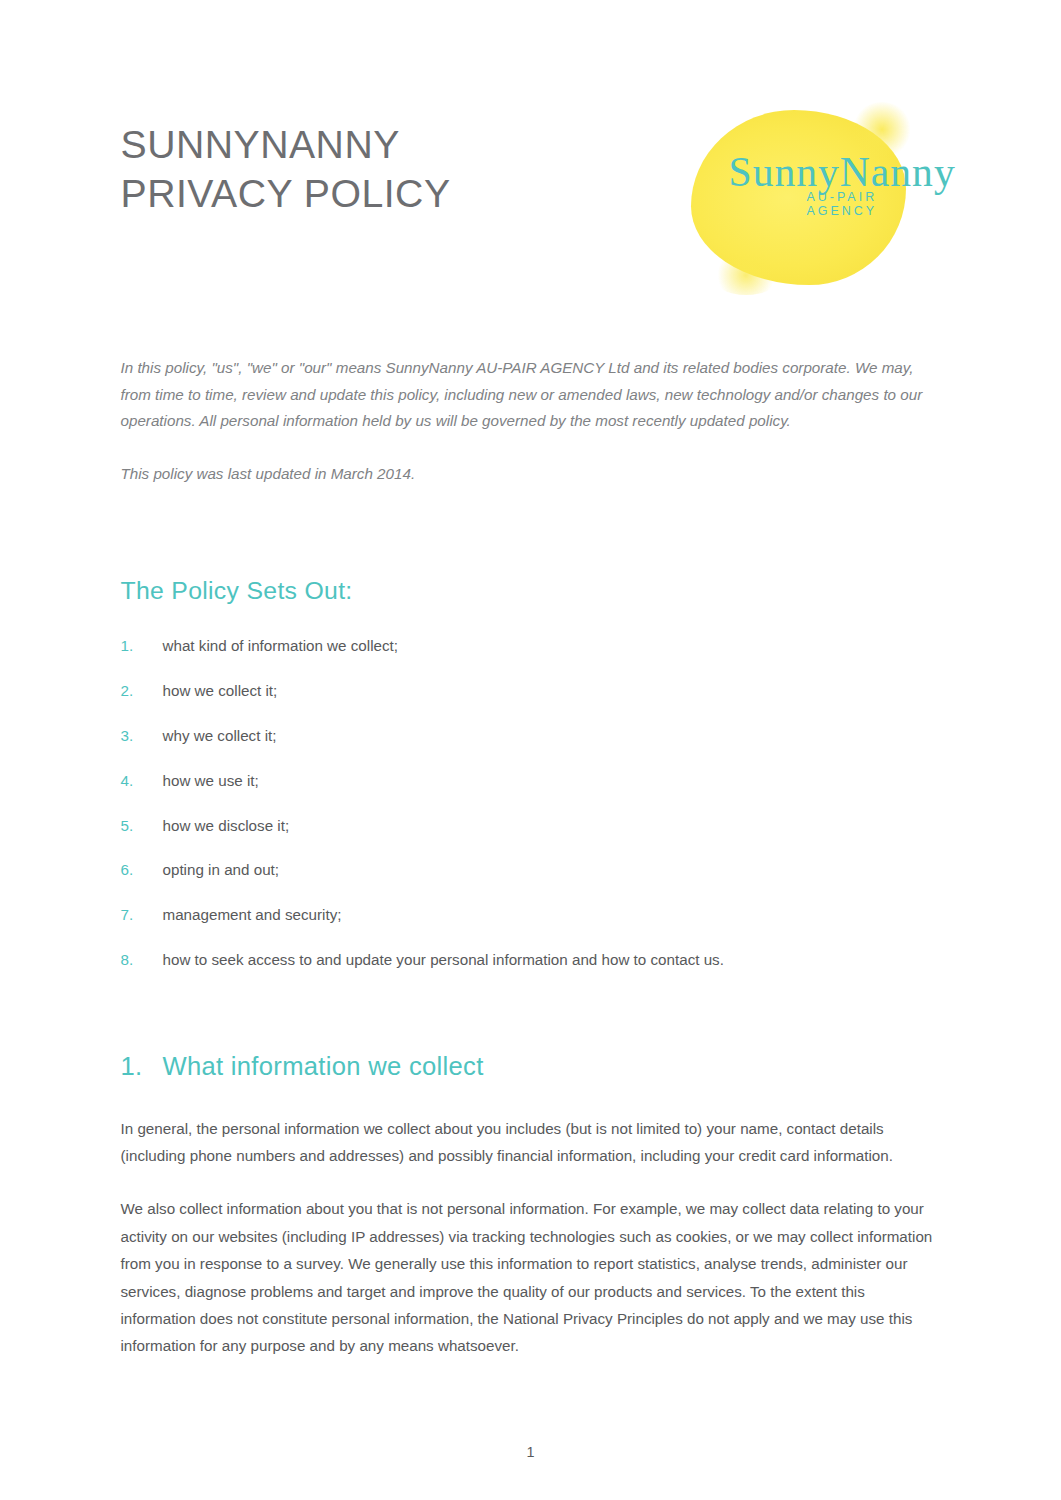SUNNYNANNY
PRIVACY POLICY
SunnyNanny
AU-PAIR AGENCY
In this policy, "us", "we" or "our" means SunnyNanny AU-PAIR AGENCY Ltd and its related bodies corporate. We may, from time to time, review and update this policy, including new or amended laws, new technology and/or changes to our operations. All personal information held by us will be governed by the most recently updated policy.
This policy was last updated in March 2014.
The Policy Sets Out:
what kind of information we collect;
how we collect it;
why we collect it;
how we use it;
how we disclose it;
opting in and out;
management and security;
how to seek access to and update your personal information and how to contact us.
1. What information we collect
In general, the personal information we collect about you includes (but is not limited to) your name, contact details (including phone numbers and addresses) and possibly financial information, including your credit card information.
We also collect information about you that is not personal information. For example, we may collect data relating to your activity on our websites (including IP addresses) via tracking technologies such as cookies, or we may collect information from you in response to a survey. We generally use this information to report statistics, analyse trends, administer our services, diagnose problems and target and improve the quality of our products and services. To the extent this information does not constitute personal information, the National Privacy Principles do not apply and we may use this information for any purpose and by any means whatsoever.
1